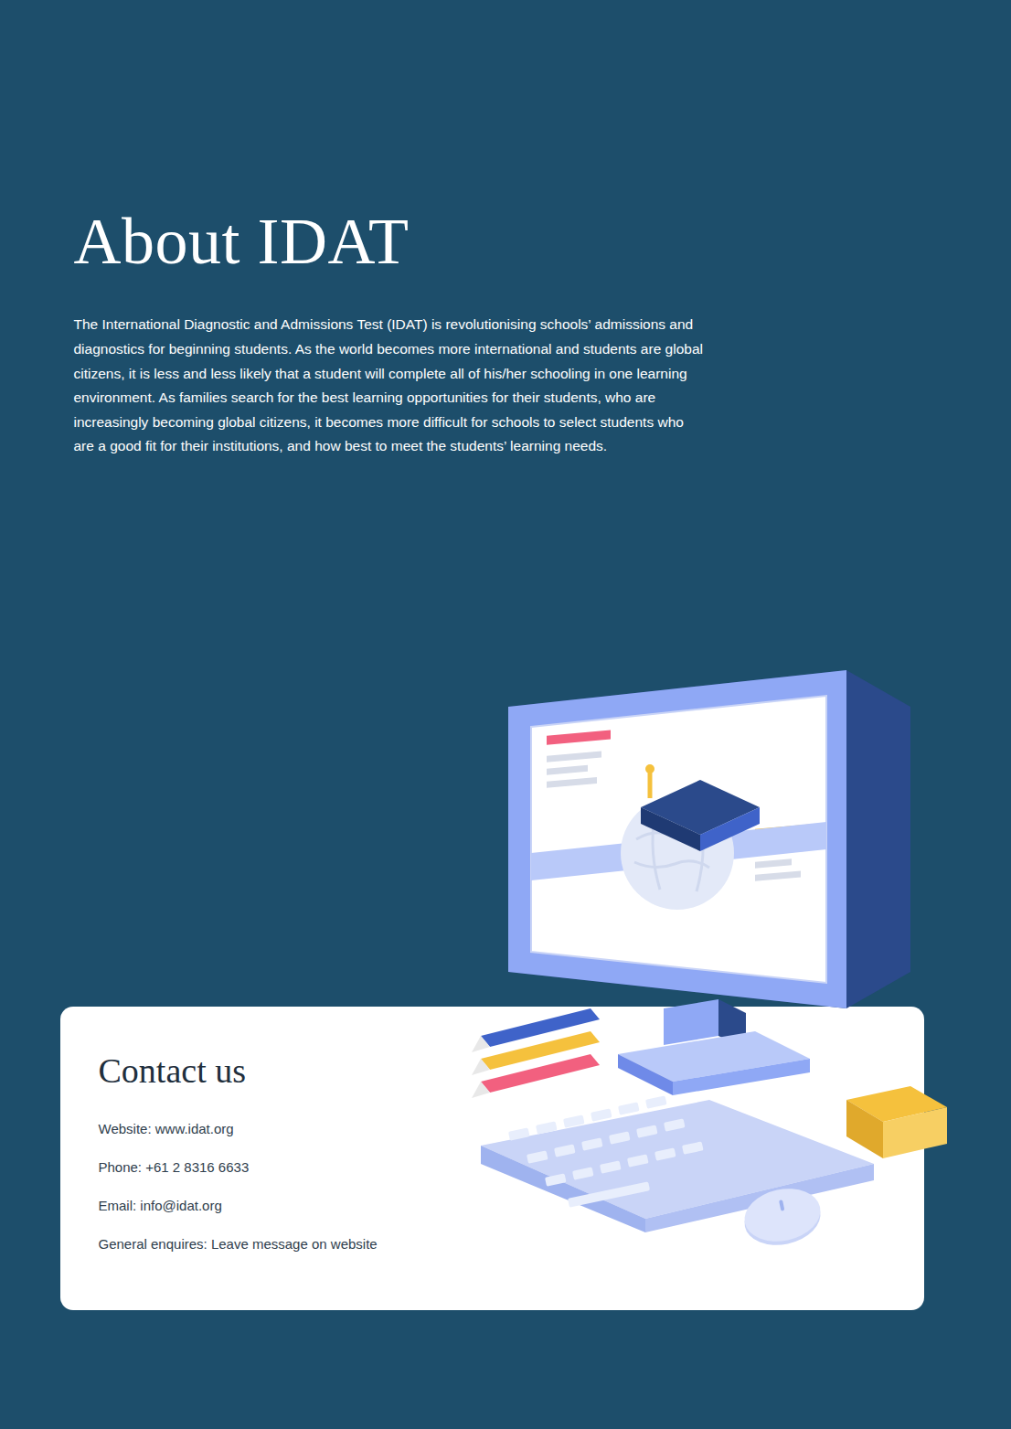About IDAT
The International Diagnostic and Admissions Test (IDAT) is revolutionising schools’ admissions and diagnostics for beginning students. As the world becomes more international and students are global citizens, it is less and less likely that a student will complete all of his/her schooling in one learning environment. As families search for the best learning opportunities for their students, who are increasingly becoming global citizens, it becomes more difficult for schools to select students who are a good fit for their institutions, and how best to meet the students’ learning needs.
Contact us
Website: www.idat.org
Phone: +61 2 8316 6633
Email: info@idat.org
General enquires: Leave message on website